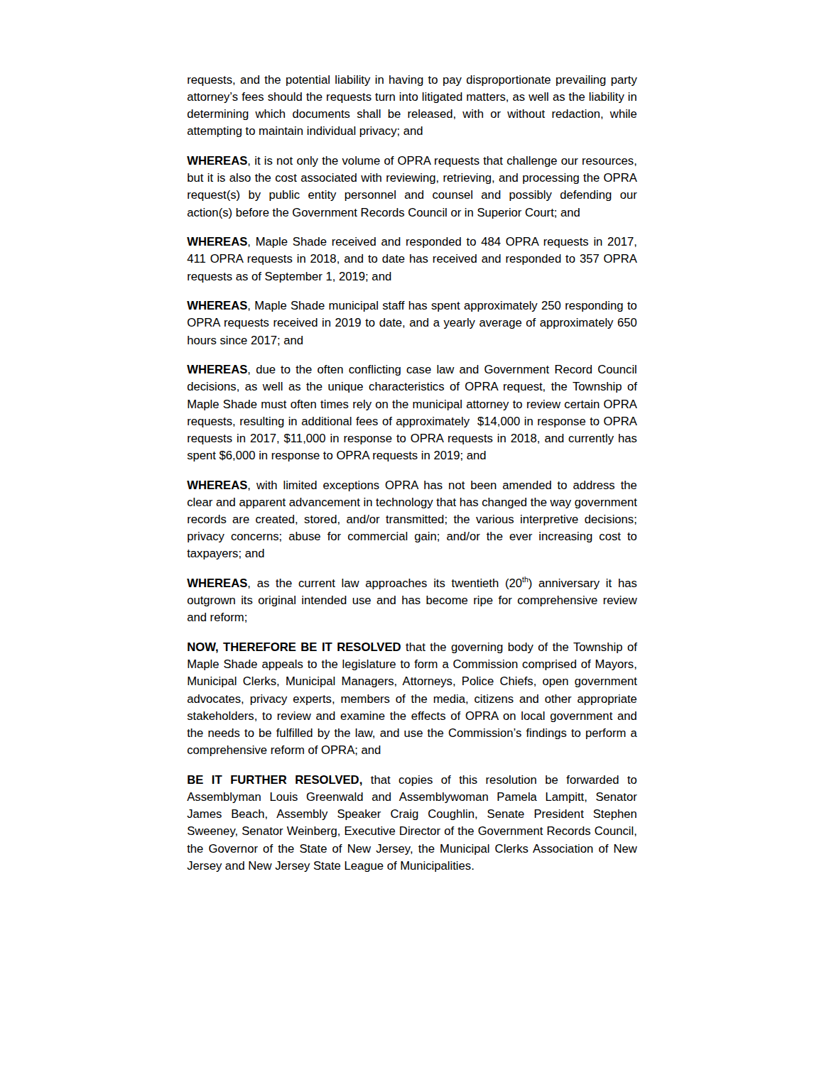requests, and the potential liability in having to pay disproportionate prevailing party attorney’s fees should the requests turn into litigated matters, as well as the liability in determining which documents shall be released, with or without redaction, while attempting to maintain individual privacy; and
WHEREAS, it is not only the volume of OPRA requests that challenge our resources, but it is also the cost associated with reviewing, retrieving, and processing the OPRA request(s) by public entity personnel and counsel and possibly defending our action(s) before the Government Records Council or in Superior Court; and
WHEREAS, Maple Shade received and responded to 484 OPRA requests in 2017, 411 OPRA requests in 2018, and to date has received and responded to 357 OPRA requests as of September 1, 2019; and
WHEREAS, Maple Shade municipal staff has spent approximately 250 responding to OPRA requests received in 2019 to date, and a yearly average of approximately 650 hours since 2017; and
WHEREAS, due to the often conflicting case law and Government Record Council decisions, as well as the unique characteristics of OPRA request, the Township of Maple Shade must often times rely on the municipal attorney to review certain OPRA requests, resulting in additional fees of approximately $14,000 in response to OPRA requests in 2017, $11,000 in response to OPRA requests in 2018, and currently has spent $6,000 in response to OPRA requests in 2019; and
WHEREAS, with limited exceptions OPRA has not been amended to address the clear and apparent advancement in technology that has changed the way government records are created, stored, and/or transmitted; the various interpretive decisions; privacy concerns; abuse for commercial gain; and/or the ever increasing cost to taxpayers; and
WHEREAS, as the current law approaches its twentieth (20th) anniversary it has outgrown its original intended use and has become ripe for comprehensive review and reform;
NOW, THEREFORE BE IT RESOLVED that the governing body of the Township of Maple Shade appeals to the legislature to form a Commission comprised of Mayors, Municipal Clerks, Municipal Managers, Attorneys, Police Chiefs, open government advocates, privacy experts, members of the media, citizens and other appropriate stakeholders, to review and examine the effects of OPRA on local government and the needs to be fulfilled by the law, and use the Commission’s findings to perform a comprehensive reform of OPRA; and
BE IT FURTHER RESOLVED, that copies of this resolution be forwarded to Assemblyman Louis Greenwald and Assemblywoman Pamela Lampitt, Senator James Beach, Assembly Speaker Craig Coughlin, Senate President Stephen Sweeney, Senator Weinberg, Executive Director of the Government Records Council, the Governor of the State of New Jersey, the Municipal Clerks Association of New Jersey and New Jersey State League of Municipalities.